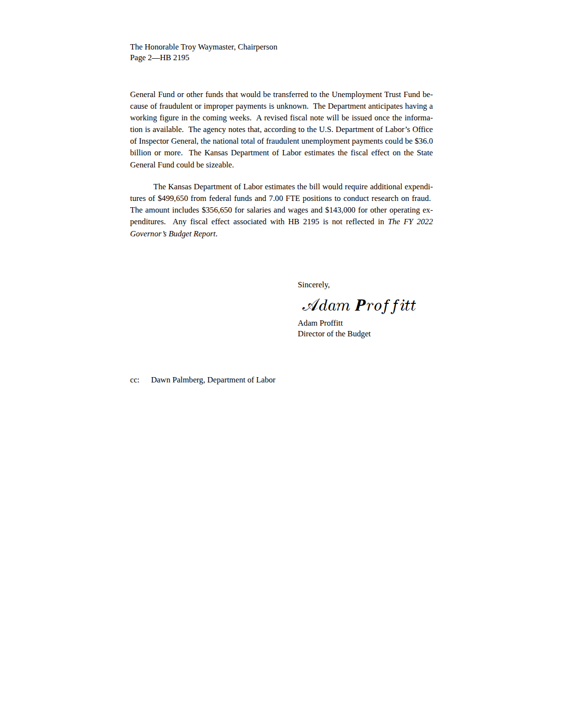The Honorable Troy Waymaster, Chairperson
Page 2—HB 2195
General Fund or other funds that would be transferred to the Unemployment Trust Fund because of fraudulent or improper payments is unknown. The Department anticipates having a working figure in the coming weeks. A revised fiscal note will be issued once the information is available. The agency notes that, according to the U.S. Department of Labor’s Office of Inspector General, the national total of fraudulent unemployment payments could be $36.0 billion or more. The Kansas Department of Labor estimates the fiscal effect on the State General Fund could be sizeable.
The Kansas Department of Labor estimates the bill would require additional expenditures of $499,650 from federal funds and 7.00 FTE positions to conduct research on fraud. The amount includes $356,650 for salaries and wages and $143,000 for other operating expenditures. Any fiscal effect associated with HB 2195 is not reflected in The FY 2022 Governor’s Budget Report.
Sincerely,
𝒜𝑑𝑎𝑚 𝑷𝑟𝑜𝑓𝑓𝑖𝑡𝑡
Adam Proffitt
Director of the Budget
cc: Dawn Palmberg, Department of Labor